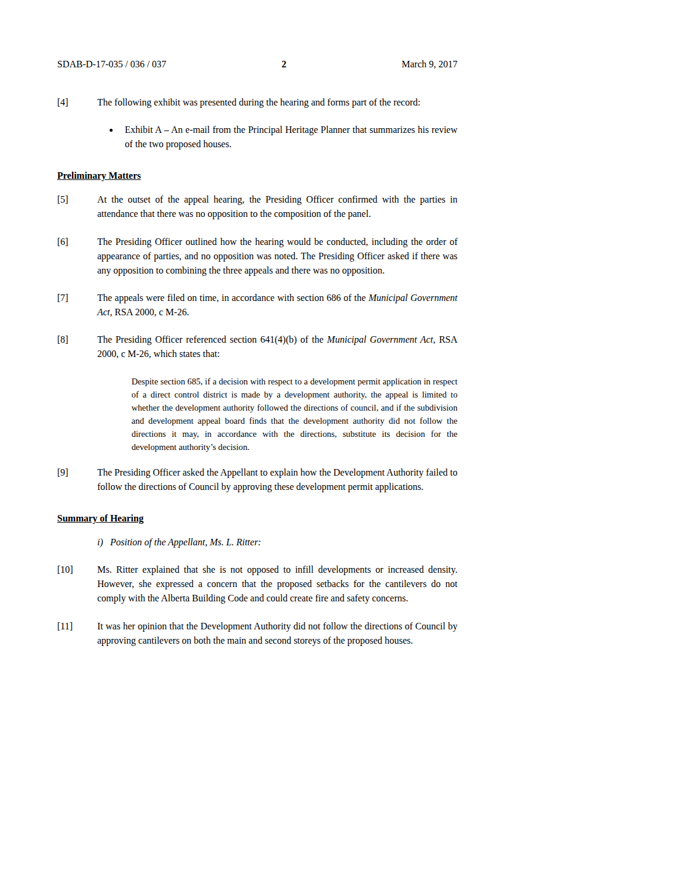SDAB-D-17-035 / 036 / 037 2 March 9, 2017
[4] The following exhibit was presented during the hearing and forms part of the record:
Exhibit A – An e-mail from the Principal Heritage Planner that summarizes his review of the two proposed houses.
Preliminary Matters
[5] At the outset of the appeal hearing, the Presiding Officer confirmed with the parties in attendance that there was no opposition to the composition of the panel.
[6] The Presiding Officer outlined how the hearing would be conducted, including the order of appearance of parties, and no opposition was noted. The Presiding Officer asked if there was any opposition to combining the three appeals and there was no opposition.
[7] The appeals were filed on time, in accordance with section 686 of the Municipal Government Act, RSA 2000, c M-26.
[8] The Presiding Officer referenced section 641(4)(b) of the Municipal Government Act, RSA 2000, c M-26, which states that:
Despite section 685, if a decision with respect to a development permit application in respect of a direct control district is made by a development authority, the appeal is limited to whether the development authority followed the directions of council, and if the subdivision and development appeal board finds that the development authority did not follow the directions it may, in accordance with the directions, substitute its decision for the development authority’s decision.
[9] The Presiding Officer asked the Appellant to explain how the Development Authority failed to follow the directions of Council by approving these development permit applications.
Summary of Hearing
i) Position of the Appellant, Ms. L. Ritter:
[10] Ms. Ritter explained that she is not opposed to infill developments or increased density. However, she expressed a concern that the proposed setbacks for the cantilevers do not comply with the Alberta Building Code and could create fire and safety concerns.
[11] It was her opinion that the Development Authority did not follow the directions of Council by approving cantilevers on both the main and second storeys of the proposed houses.